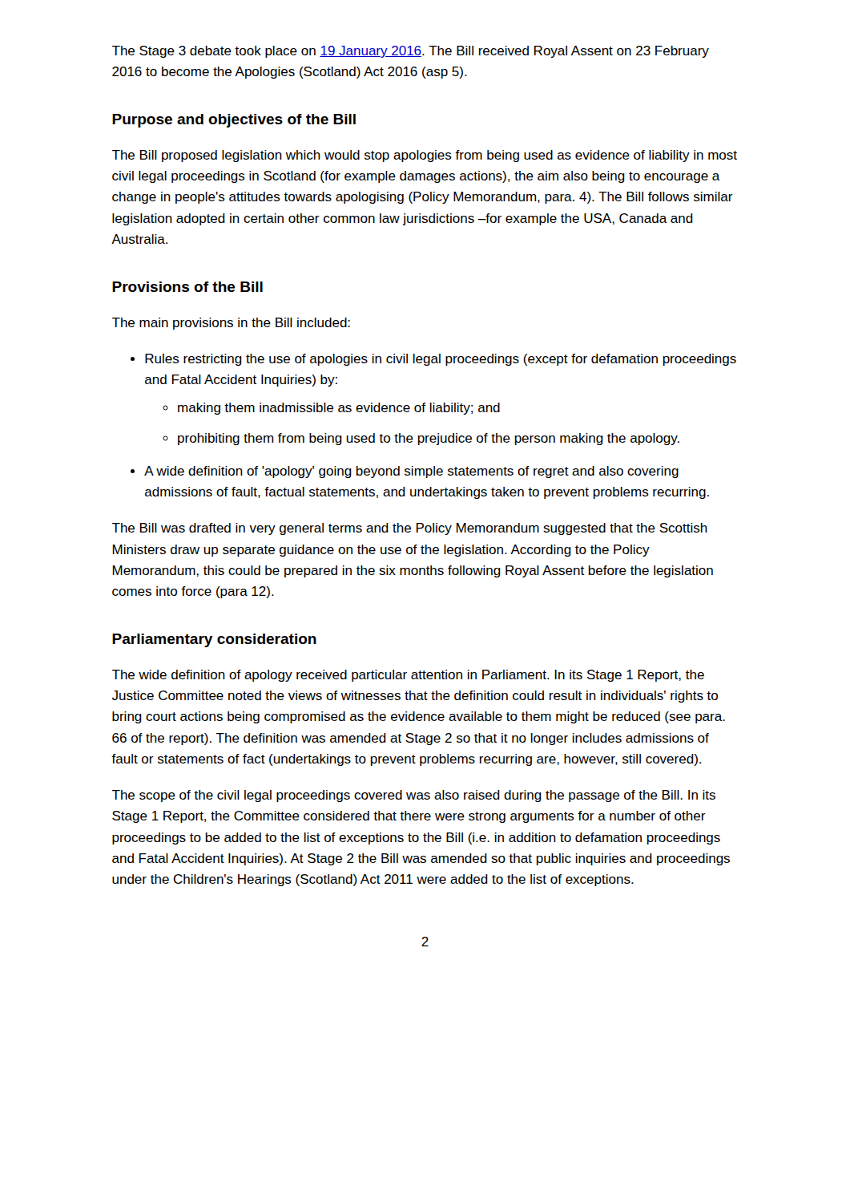The Stage 3 debate took place on 19 January 2016. The Bill received Royal Assent on 23 February 2016 to become the Apologies (Scotland) Act 2016 (asp 5).
Purpose and objectives of the Bill
The Bill proposed legislation which would stop apologies from being used as evidence of liability in most civil legal proceedings in Scotland (for example damages actions), the aim also being to encourage a change in people's attitudes towards apologising (Policy Memorandum, para. 4). The Bill follows similar legislation adopted in certain other common law jurisdictions –for example the USA, Canada and Australia.
Provisions of the Bill
The main provisions in the Bill included:
Rules restricting the use of apologies in civil legal proceedings (except for defamation proceedings and Fatal Accident Inquiries) by:
making them inadmissible as evidence of liability; and
prohibiting them from being used to the prejudice of the person making the apology.
A wide definition of 'apology' going beyond simple statements of regret and also covering admissions of fault, factual statements, and undertakings taken to prevent problems recurring.
The Bill was drafted in very general terms and the Policy Memorandum suggested that the Scottish Ministers draw up separate guidance on the use of the legislation. According to the Policy Memorandum, this could be prepared in the six months following Royal Assent before the legislation comes into force (para 12).
Parliamentary consideration
The wide definition of apology received particular attention in Parliament. In its Stage 1 Report, the Justice Committee noted the views of witnesses that the definition could result in individuals' rights to bring court actions being compromised as the evidence available to them might be reduced (see para. 66 of the report). The definition was amended at Stage 2 so that it no longer includes admissions of fault or statements of fact (undertakings to prevent problems recurring are, however, still covered).
The scope of the civil legal proceedings covered was also raised during the passage of the Bill. In its Stage 1 Report, the Committee considered that there were strong arguments for a number of other proceedings to be added to the list of exceptions to the Bill (i.e. in addition to defamation proceedings and Fatal Accident Inquiries). At Stage 2 the Bill was amended so that public inquiries and proceedings under the Children's Hearings (Scotland) Act 2011 were added to the list of exceptions.
2